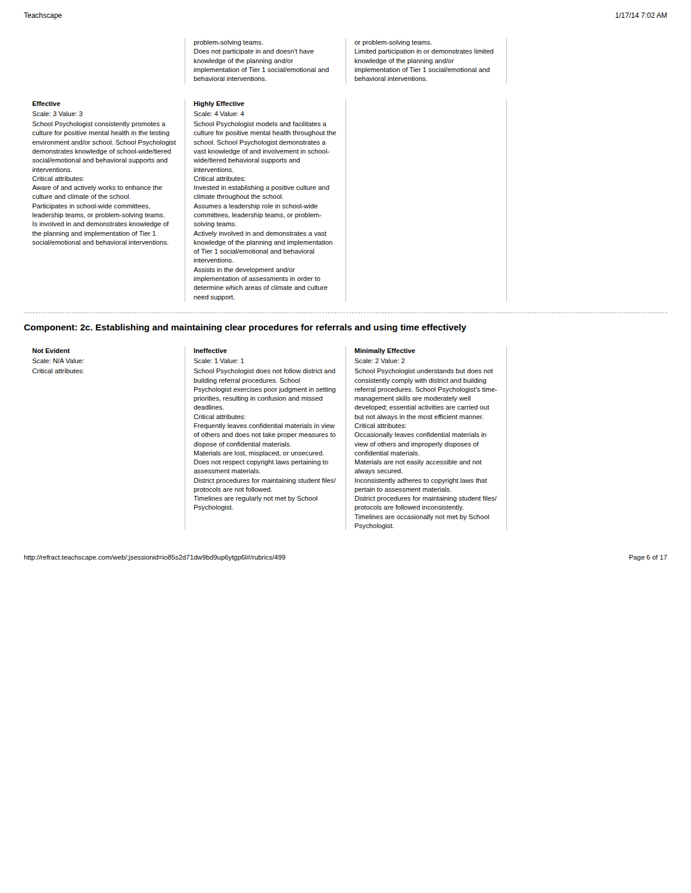Teachscape
1/17/14 7:02 AM
problem-solving teams.
Does not participate in and doesn't have knowledge of the planning and/or implementation of Tier 1 social/emotional and behavioral interventions.
or problem-solving teams.
Limited participation in or demonstrates limited knowledge of the planning and/or implementation of Tier 1 social/emotional and behavioral interventions.
Effective
Scale: 3 Value: 3
School Psychologist consistently promotes a culture for positive mental health in the testing environment and/or school. School Psychologist demonstrates knowledge of school-wide/tiered social/emotional and behavioral supports and interventions.
Critical attributes:
Aware of and actively works to enhance the culture and climate of the school.
Participates in school-wide committees, leadership teams, or problem-solving teams.
Is involved in and demonstrates knowledge of the planning and implementation of Tier 1 social/emotional and behavioral interventions.
Highly Effective
Scale: 4 Value: 4
School Psychologist models and facilitates a culture for positive mental health throughout the school. School Psychologist demonstrates a vast knowledge of and involvement in school-wide/tiered behavioral supports and interventions.
Critical attributes:
Invested in establishing a positive culture and climate throughout the school.
Assumes a leadership role in school-wide committees, leadership teams, or problem-solving teams.
Actively involved in and demonstrates a vast knowledge of the planning and implementation of Tier 1 social/emotional and behavioral interventions.
Assists in the development and/or implementation of assessments in order to determine which areas of climate and culture need support.
Component: 2c. Establishing and maintaining clear procedures for referrals and using time effectively
Not Evident
Scale: N/A Value:
Critical attributes:
Ineffective
Scale: 1 Value: 1
School Psychologist does not follow district and building referral procedures. School Psychologist exercises poor judgment in setting priorities, resulting in confusion and missed deadlines.
Critical attributes:
Frequently leaves confidential materials in view of others and does not take proper measures to dispose of confidential materials.
Materials are lost, misplaced, or unsecured.
Does not respect copyright laws pertaining to assessment materials.
District procedures for maintaining student files/ protocols are not followed.
Timelines are regularly not met by School Psychologist.
Minimally Effective
Scale: 2 Value: 2
School Psychologist understands but does not consistently comply with district and building referral procedures. School Psychologist's time-management skills are moderately well developed; essential activities are carried out but not always in the most efficient manner.
Critical attributes:
Occasionally leaves confidential materials in view of others and improperly disposes of confidential materials.
Materials are not easily accessible and not always secured.
Inconsistently adheres to copyright laws that pertain to assessment materials.
District procedures for maintaining student files/ protocols are followed inconsistently.
Timelines are occasionally not met by School Psychologist.
http://refract.teachscape.com/web/;jsessionid=io85s2d71dw9bd9up6ytgp6l#/rubrics/499
Page 6 of 17